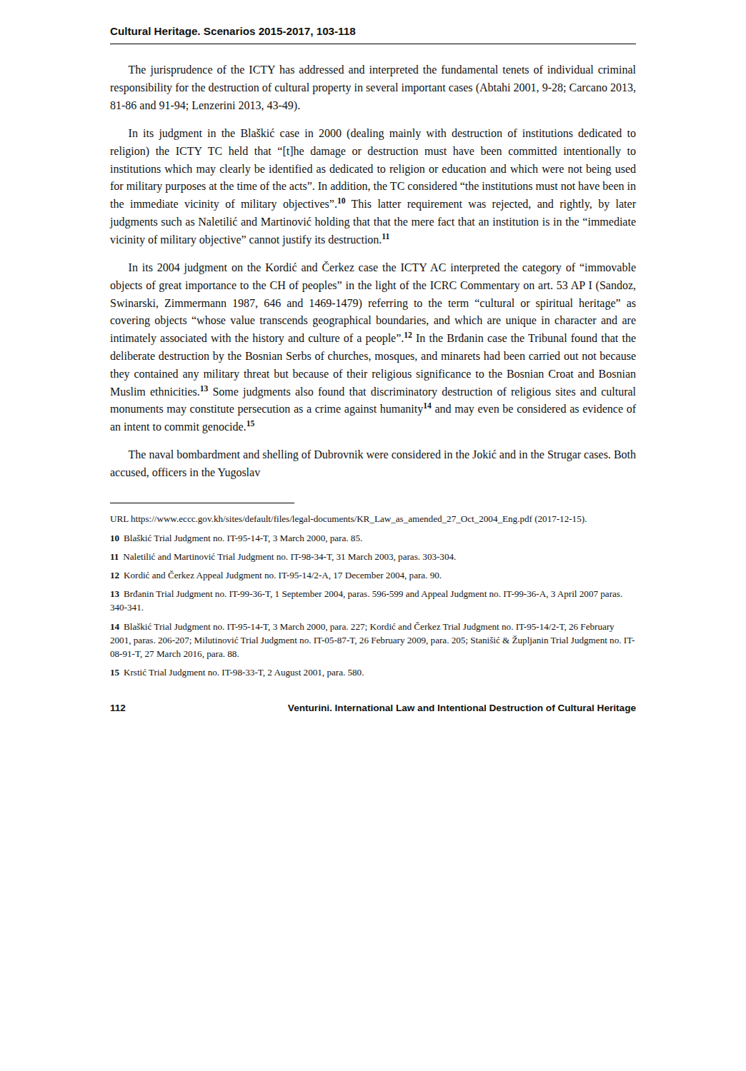Cultural Heritage. Scenarios 2015-2017, 103-118
The jurisprudence of the ICTY has addressed and interpreted the fundamental tenets of individual criminal responsibility for the destruction of cultural property in several important cases (Abtahi 2001, 9-28; Carcano 2013, 81-86 and 91-94; Lenzerini 2013, 43-49).
In its judgment in the Blaškić case in 2000 (dealing mainly with destruction of institutions dedicated to religion) the ICTY TC held that “[t]he damage or destruction must have been committed intentionally to institutions which may clearly be identified as dedicated to religion or education and which were not being used for military purposes at the time of the acts”. In addition, the TC considered “the institutions must not have been in the immediate vicinity of military objectives”.10 This latter requirement was rejected, and rightly, by later judgments such as Naletilić and Martinović holding that that the mere fact that an institution is in the “immediate vicinity of military objective” cannot justify its destruction.11
In its 2004 judgment on the Kordić and Čerkez case the ICTY AC interpreted the category of “immovable objects of great importance to the CH of peoples” in the light of the ICRC Commentary on art. 53 AP I (Sandoz, Swinarski, Zimmermann 1987, 646 and 1469-1479) referring to the term “cultural or spiritual heritage” as covering objects “whose value transcends geographical boundaries, and which are unique in character and are intimately associated with the history and culture of a people”.12 In the Brđanin case the Tribunal found that the deliberate destruction by the Bosnian Serbs of churches, mosques, and minarets had been carried out not because they contained any military threat but because of their religious significance to the Bosnian Croat and Bosnian Muslim ethnicities.13 Some judgments also found that discriminatory destruction of religious sites and cultural monuments may constitute persecution as a crime against humanity14 and may even be considered as evidence of an intent to commit genocide.15
The naval bombardment and shelling of Dubrovnik were considered in the Jokić and in the Strugar cases. Both accused, officers in the Yugoslav
URL https://www.eccc.gov.kh/sites/default/files/legal-documents/KR_Law_as_amended_27_Oct_2004_Eng.pdf (2017-12-15).
10 Blaškić Trial Judgment no. IT-95-14-T, 3 March 2000, para. 85.
11 Naletilić and Martinović Trial Judgment no. IT-98-34-T, 31 March 2003, paras. 303-304.
12 Kordić and Čerkez Appeal Judgment no. IT-95-14/2-A, 17 December 2004, para. 90.
13 Brđanin Trial Judgment no. IT-99-36-T, 1 September 2004, paras. 596-599 and Appeal Judgment no. IT-99-36-A, 3 April 2007 paras. 340-341.
14 Blaškić Trial Judgment no. IT-95-14-T, 3 March 2000, para. 227; Kordić and Čerkez Trial Judgment no. IT-95-14/2-T, 26 February 2001, paras. 206-207; Milutinović Trial Judgment no. IT-05-87-T, 26 February 2009, para. 205; Stanišić & Župljanin Trial Judgment no. IT-08-91-T, 27 March 2016, para. 88.
15 Krstić Trial Judgment no. IT-98-33-T, 2 August 2001, para. 580.
112 Venturini. International Law and Intentional Destruction of Cultural Heritage